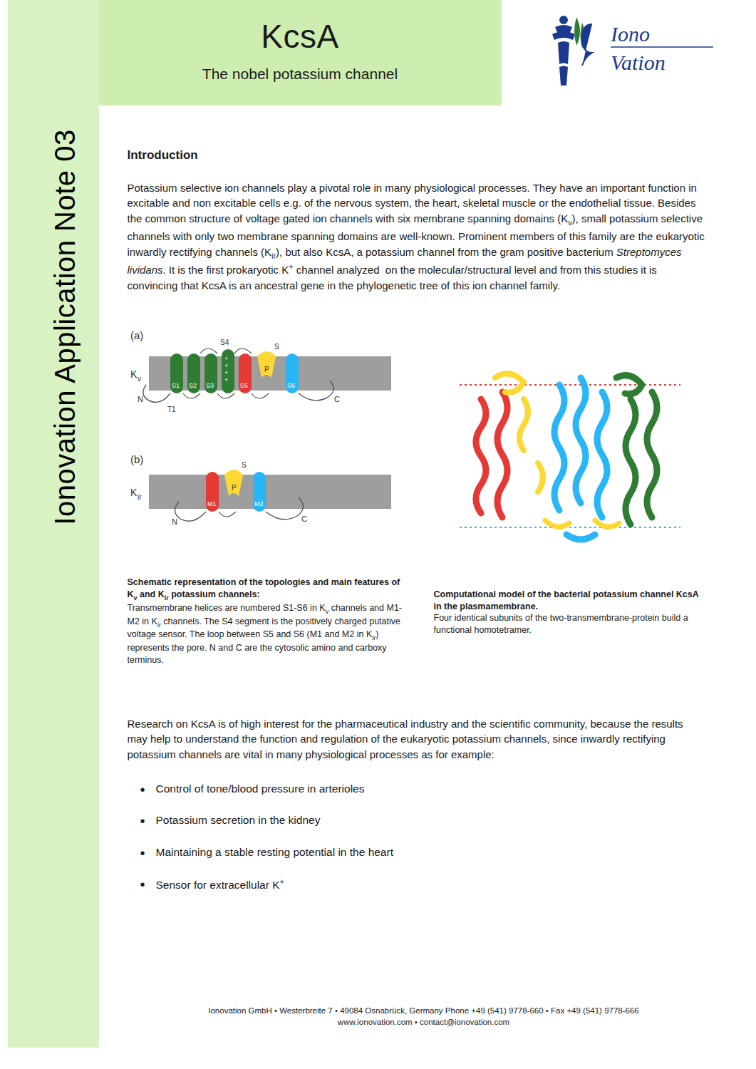Ionovation Application Note 03
KcsA
The nobel potassium channel
Iono Vation
Introduction
Potassium selective ion channels play a pivotal role in many physiological processes. They have an important function in excitable and non excitable cells e.g. of the nervous system, the heart, skeletal muscle or the endothelial tissue. Besides the common structure of voltage gated ion channels with six membrane spanning domains (Kv), small potassium selective channels with only two membrane spanning domains are well-known. Prominent members of this family are the eukaryotic inwardly rectifying channels (Kir), but also KcsA, a potassium channel from the gram positive bacterium Streptomyces lividans. It is the first prokaryotic K+ channel analyzed on the molecular/structural level and from this studies it is convincing that KcsA is an ancestral gene in the phylogenetic tree of this ion channel family.
(a) K v S1 S2 S3 S4 + + + + S5 P S S6 N T1 C (b) K ir M1 P S M2 N C
Schematic representation of the topologies and main features of Kv and Kir potassium channels:
Transmembrane helices are numbered S1-S6 in Kv channels and M1-M2 in Kir channels. The S4 segment is the positively charged putative voltage sensor. The loop between S5 and S6 (M1 and M2 in Kir) represents the pore. N and C are the cytosolic amino and carboxy terminus.
Computational model of the bacterial potassium channel KcsA in the plasmamembrane.
Four identical subunits of the two-transmembrane-protein build a functional homotetramer.
Research on KcsA is of high interest for the pharmaceutical industry and the scientific community, because the results may help to understand the function and regulation of the eukaryotic potassium channels, since inwardly rectifying potassium channels are vital in many physiological processes as for example:
Control of tone/blood pressure in arterioles
Potassium secretion in the kidney
Maintaining a stable resting potential in the heart
Sensor for extracellular K+
Ionovation GmbH • Westerbreite 7 • 49084 Osnabrück, Germany Phone +49 (541) 9778-660 • Fax +49 (541) 9778-666
www.ionovation.com • contact@ionovation.com